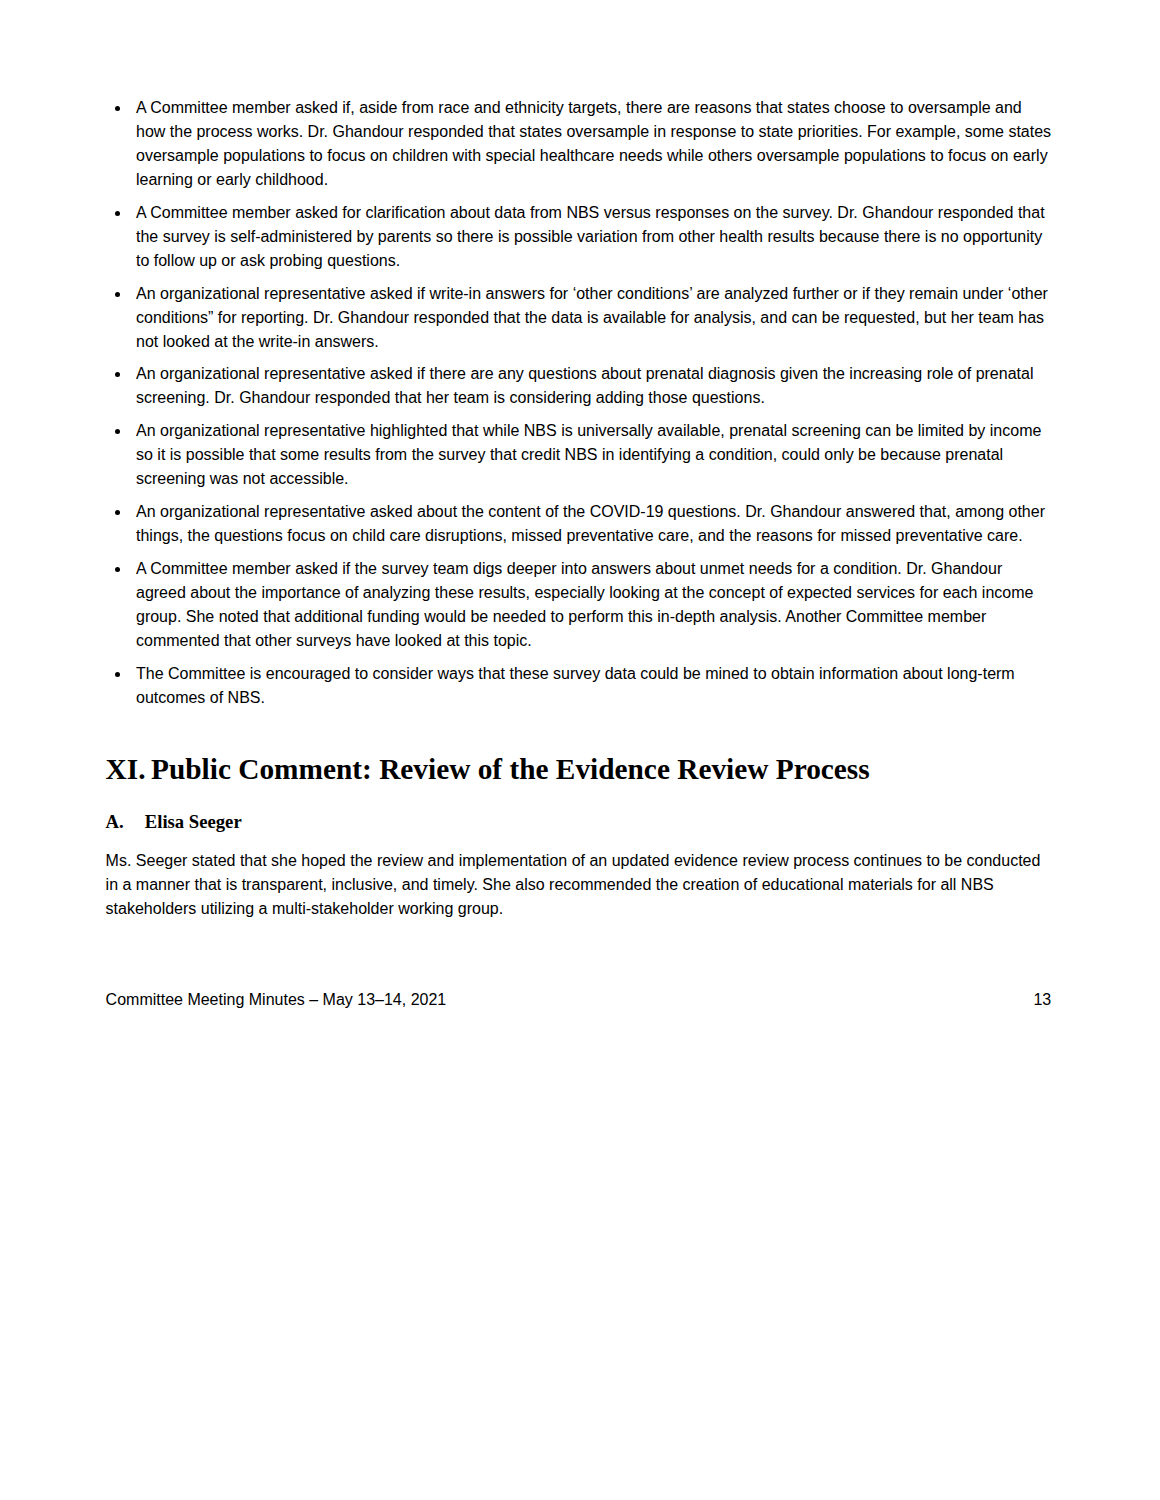A Committee member asked if, aside from race and ethnicity targets, there are reasons that states choose to oversample and how the process works. Dr. Ghandour responded that states oversample in response to state priorities. For example, some states oversample populations to focus on children with special healthcare needs while others oversample populations to focus on early learning or early childhood.
A Committee member asked for clarification about data from NBS versus responses on the survey. Dr. Ghandour responded that the survey is self-administered by parents so there is possible variation from other health results because there is no opportunity to follow up or ask probing questions.
An organizational representative asked if write-in answers for ‘other conditions’ are analyzed further or if they remain under ‘other conditions” for reporting. Dr. Ghandour responded that the data is available for analysis, and can be requested, but her team has not looked at the write-in answers.
An organizational representative asked if there are any questions about prenatal diagnosis given the increasing role of prenatal screening. Dr. Ghandour responded that her team is considering adding those questions.
An organizational representative highlighted that while NBS is universally available, prenatal screening can be limited by income so it is possible that some results from the survey that credit NBS in identifying a condition, could only be because prenatal screening was not accessible.
An organizational representative asked about the content of the COVID-19 questions. Dr. Ghandour answered that, among other things, the questions focus on child care disruptions, missed preventative care, and the reasons for missed preventative care.
A Committee member asked if the survey team digs deeper into answers about unmet needs for a condition. Dr. Ghandour agreed about the importance of analyzing these results, especially looking at the concept of expected services for each income group. She noted that additional funding would be needed to perform this in-depth analysis. Another Committee member commented that other surveys have looked at this topic.
The Committee is encouraged to consider ways that these survey data could be mined to obtain information about long-term outcomes of NBS.
XI. Public Comment: Review of the Evidence Review Process
A. Elisa Seeger
Ms. Seeger stated that she hoped the review and implementation of an updated evidence review process continues to be conducted in a manner that is transparent, inclusive, and timely. She also recommended the creation of educational materials for all NBS stakeholders utilizing a multi-stakeholder working group.
Committee Meeting Minutes – May 13–14, 2021 13